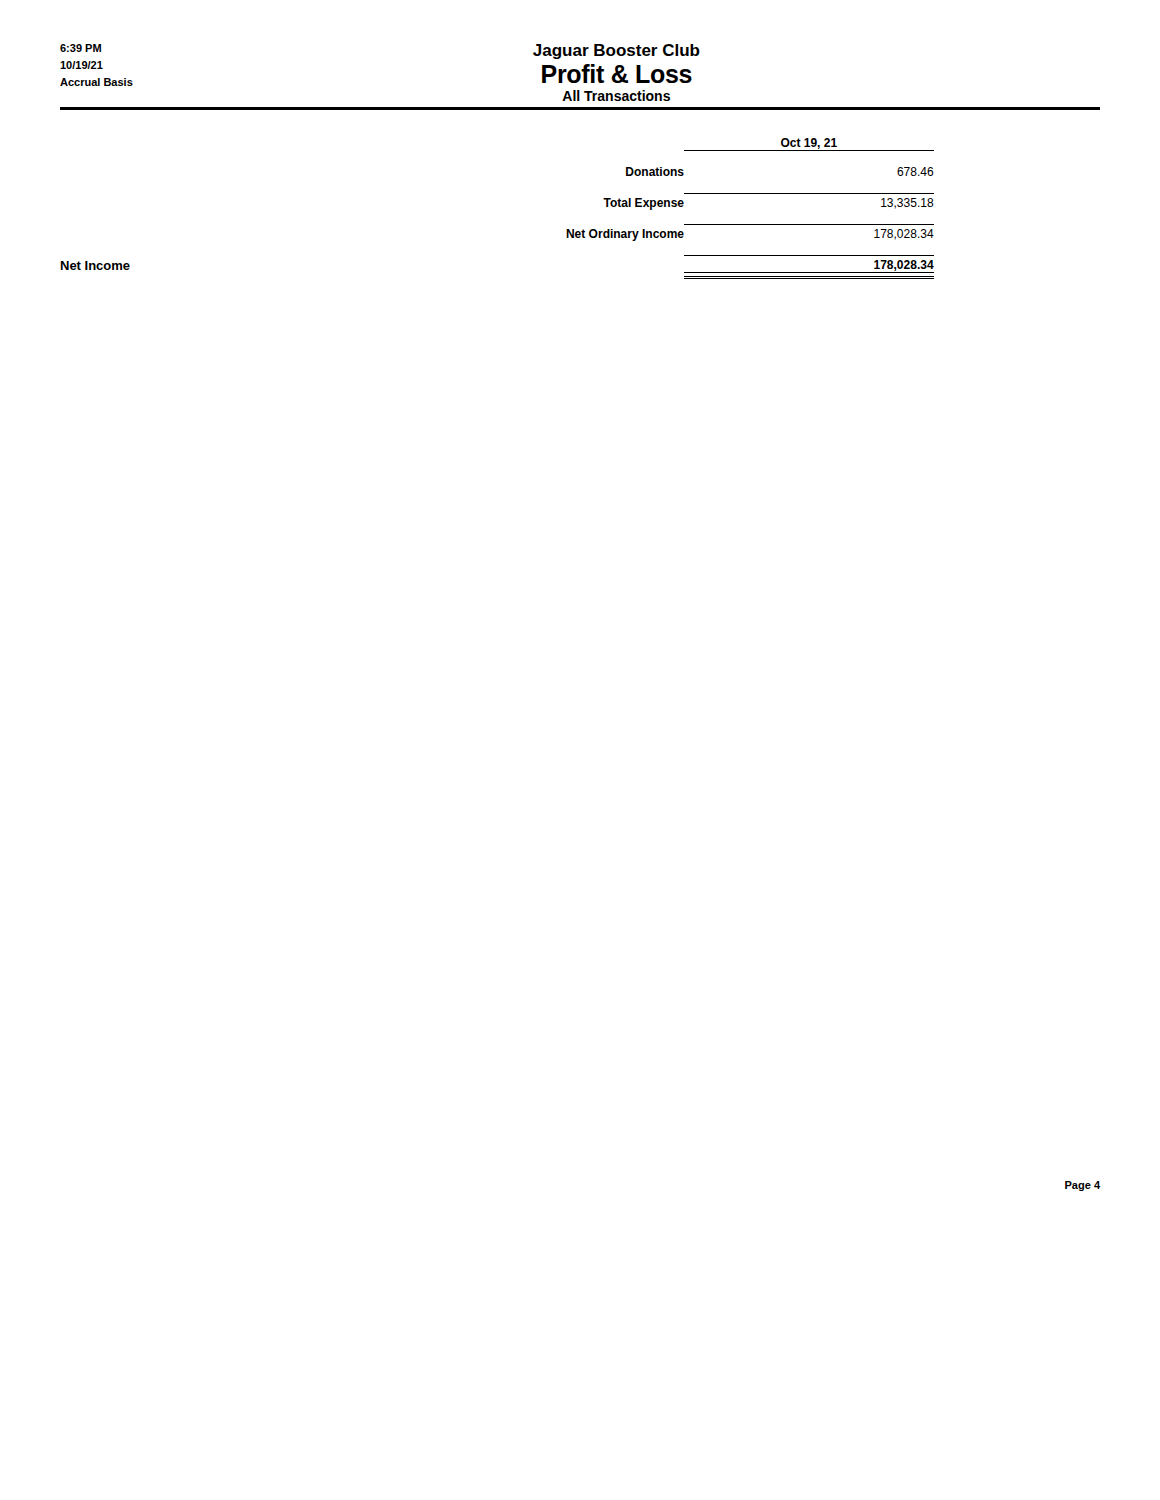6:39 PM
10/19/21
Accrual Basis
Jaguar Booster Club
Profit & Loss
All Transactions
| | | Oct 19, 21 | |
| | Donations | 678.46 | |
| | Total Expense | 13,335.18 | |
| | Net Ordinary Income | 178,028.34 | |
| Net Income | 178,028.34 | |
Page 4